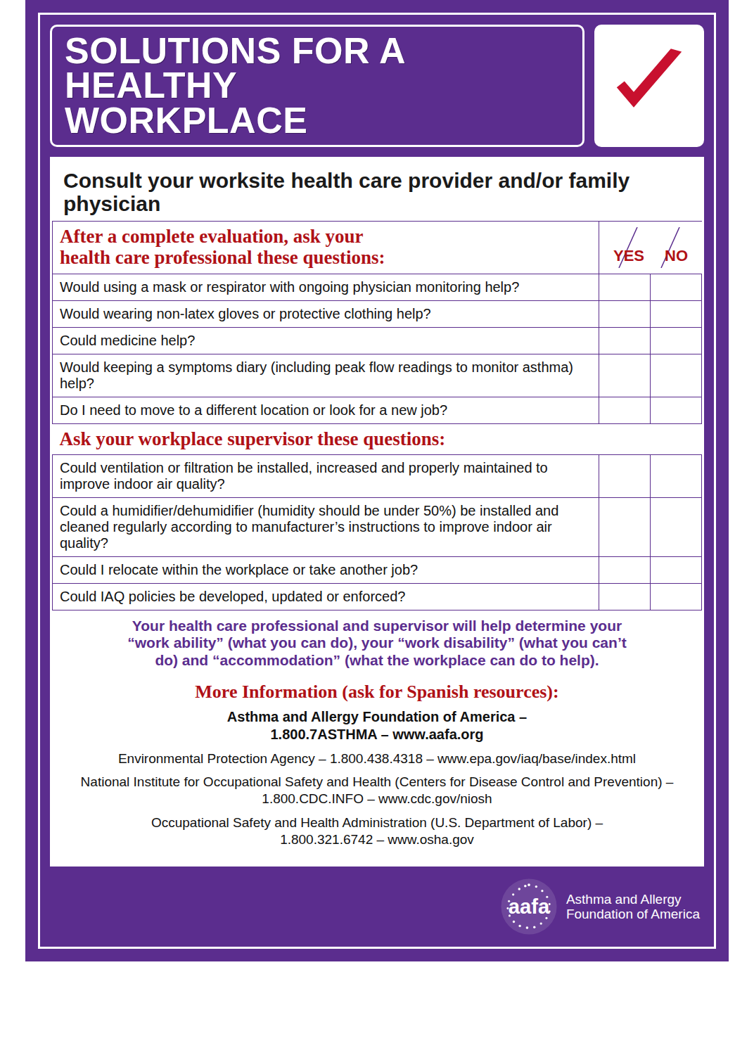Solutions for a Healthy
Workplace
Consult your worksite health care provider and/or family physician
| After a complete evaluation, ask your health care professional these questions: | YES NO |
| Would using a mask or respirator with ongoing physician monitoring help? | | |
| Would wearing non-latex gloves or protective clothing help? | | |
| Could medicine help? | | |
| Would keeping a symptoms diary (including peak flow readings to monitor asthma) help? | | |
| Do I need to move to a different location or look for a new job? | | |
| Ask your workplace supervisor these questions: |
| Could ventilation or filtration be installed, increased and properly maintained to improve indoor air quality? | | |
| Could a humidifier/dehumidifier (humidity should be under 50%) be installed and cleaned regularly according to manufacturer’s instructions to improve indoor air quality? | | |
| Could I relocate within the workplace or take another job? | | |
| Could IAQ policies be developed, updated or enforced? | | |
Your health care professional and supervisor will help determine your
“work ability” (what you can do), your “work disability” (what you can’t
do) and “accommodation” (what the workplace can do to help).
More Information (ask for Spanish resources):
Asthma and Allergy Foundation of America –
1.800.7ASTHMA – www.aafa.org
Environmental Protection Agency – 1.800.438.4318 – www.epa.gov/iaq/base/index.html
National Institute for Occupational Safety and Health (Centers for Disease Control and Prevention) – 1.800.CDC.INFO – www.cdc.gov/niosh
Occupational Safety and Health Administration (U.S. Department of Labor) –
1.800.321.6742 – www.osha.gov
aafa
Asthma and Allergy
Foundation of America